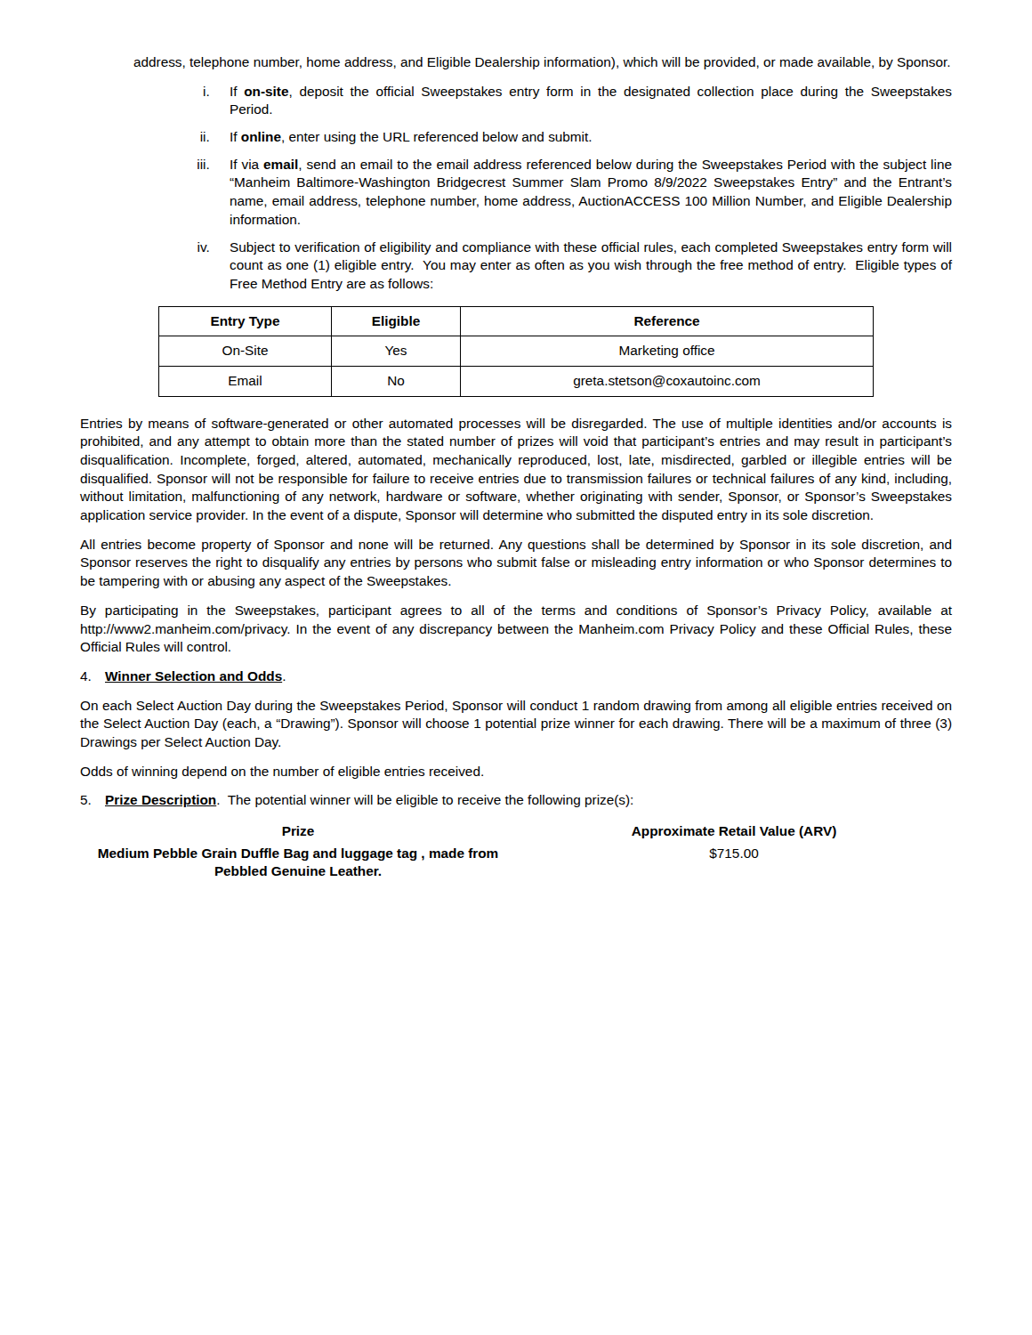address, telephone number, home address, and Eligible Dealership information), which will be provided, or made available, by Sponsor.
If on-site, deposit the official Sweepstakes entry form in the designated collection place during the Sweepstakes Period.
If online, enter using the URL referenced below and submit.
If via email, send an email to the email address referenced below during the Sweepstakes Period with the subject line “Manheim Baltimore-Washington Bridgecrest Summer Slam Promo 8/9/2022 Sweepstakes Entry” and the Entrant’s name, email address, telephone number, home address, AuctionACCESS 100 Million Number, and Eligible Dealership information.
Subject to verification of eligibility and compliance with these official rules, each completed Sweepstakes entry form will count as one (1) eligible entry. You may enter as often as you wish through the free method of entry. Eligible types of Free Method Entry are as follows:
| Entry Type | Eligible | Reference |
| --- | --- | --- |
| On-Site | Yes | Marketing office |
| Email | No | greta.stetson@coxautoinc.com |
Entries by means of software-generated or other automated processes will be disregarded. The use of multiple identities and/or accounts is prohibited, and any attempt to obtain more than the stated number of prizes will void that participant’s entries and may result in participant’s disqualification. Incomplete, forged, altered, automated, mechanically reproduced, lost, late, misdirected, garbled or illegible entries will be disqualified. Sponsor will not be responsible for failure to receive entries due to transmission failures or technical failures of any kind, including, without limitation, malfunctioning of any network, hardware or software, whether originating with sender, Sponsor, or Sponsor’s Sweepstakes application service provider. In the event of a dispute, Sponsor will determine who submitted the disputed entry in its sole discretion.
All entries become property of Sponsor and none will be returned. Any questions shall be determined by Sponsor in its sole discretion, and Sponsor reserves the right to disqualify any entries by persons who submit false or misleading entry information or who Sponsor determines to be tampering with or abusing any aspect of the Sweepstakes.
By participating in the Sweepstakes, participant agrees to all of the terms and conditions of Sponsor’s Privacy Policy, available at http://www2.manheim.com/privacy. In the event of any discrepancy between the Manheim.com Privacy Policy and these Official Rules, these Official Rules will control.
4. Winner Selection and Odds.
On each Select Auction Day during the Sweepstakes Period, Sponsor will conduct 1 random drawing from among all eligible entries received on the Select Auction Day (each, a “Drawing”). Sponsor will choose 1 potential prize winner for each drawing. There will be a maximum of three (3) Drawings per Select Auction Day.
Odds of winning depend on the number of eligible entries received.
5. Prize Description. The potential winner will be eligible to receive the following prize(s):
| Prize | Approximate Retail Value (ARV) |
| --- | --- |
| Medium Pebble Grain Duffle Bag and luggage tag , made from Pebbled Genuine Leather. | $715.00 |